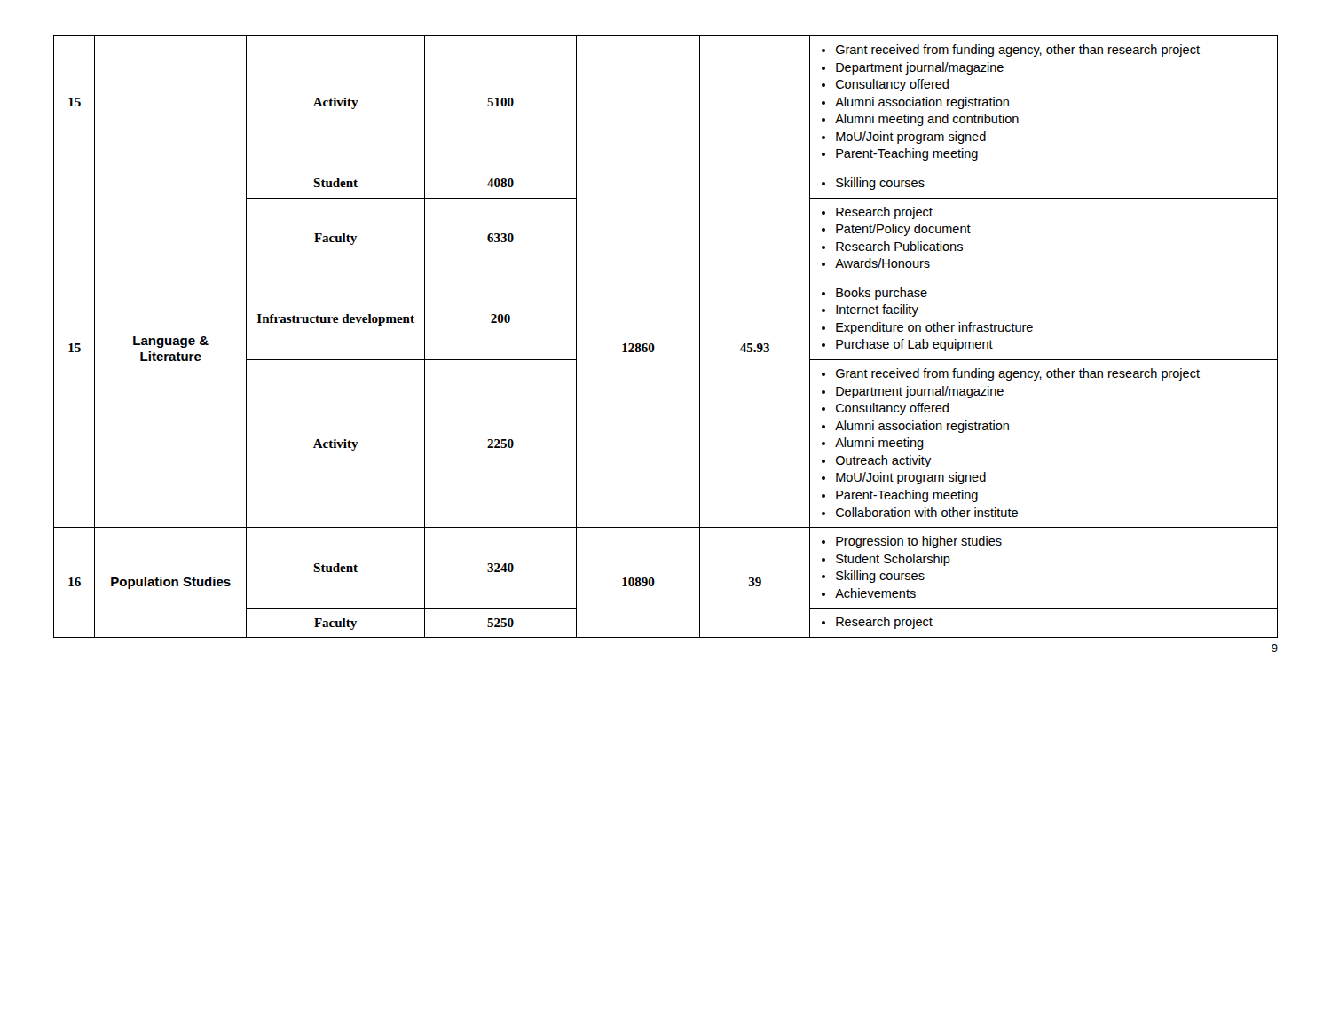| 15 | | Activity | 5100 | | | Grant received from funding agency, other than research project Department journal/magazine Consultancy offered Alumni association registration Alumni meeting and contribution MoU/Joint program signed Parent-Teaching meeting |
| 15 | Language & Literature | Student | 4080 | 12860 | 45.93 | Skilling courses |
| Faculty | 6330 | Research project Patent/Policy document Research Publications Awards/Honours |
| Infrastructure development | 200 | Books purchase Internet facility Expenditure on other infrastructure Purchase of Lab equipment |
| Activity | 2250 | Grant received from funding agency, other than research project Department journal/magazine Consultancy offered Alumni association registration Alumni meeting Outreach activity MoU/Joint program signed Parent-Teaching meeting Collaboration with other institute |
| 16 | Population Studies | Student | 3240 | 10890 | 39 | Progression to higher studies Student Scholarship Skilling courses Achievements |
| Faculty | 5250 | Research project |
9